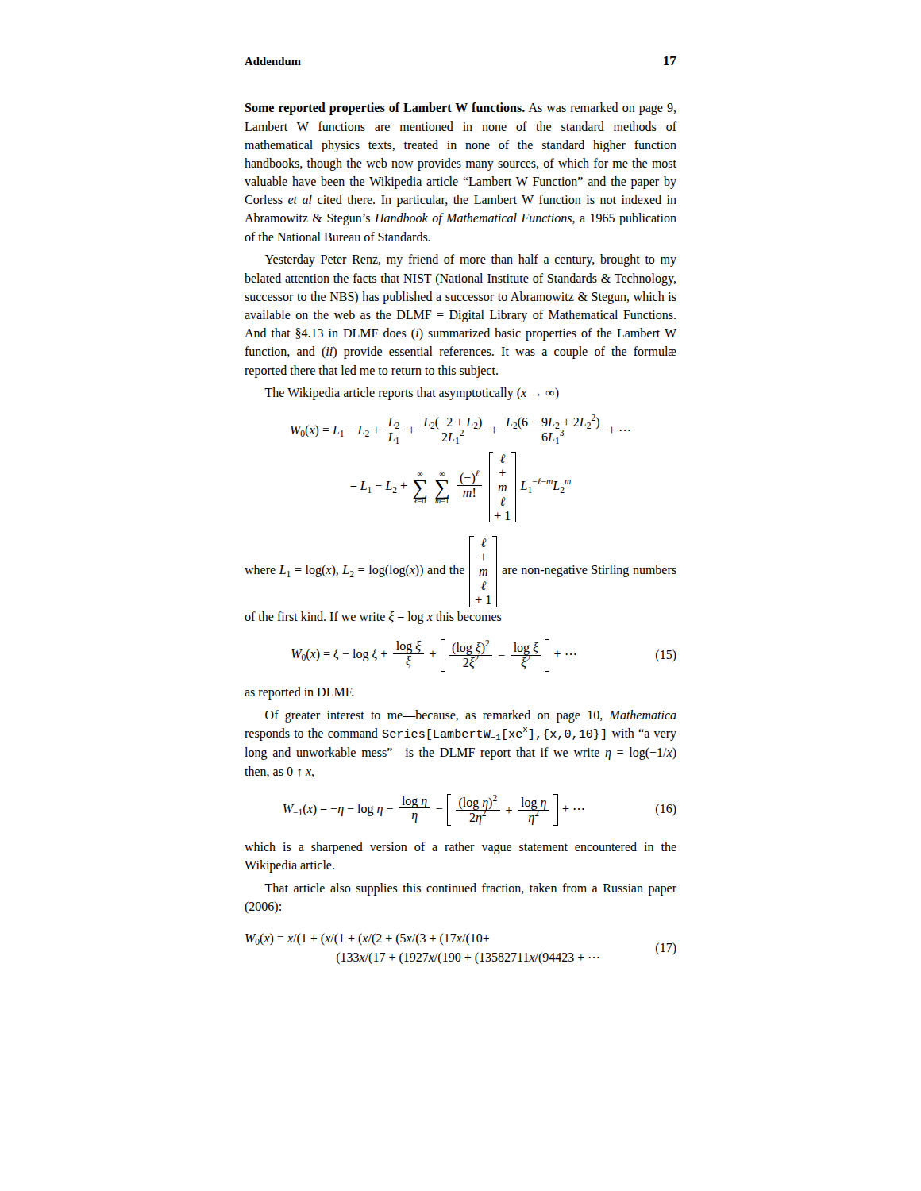Addendum 17
Some reported properties of Lambert W functions. As was remarked on page 9, Lambert W functions are mentioned in none of the standard methods of mathematical physics texts, treated in none of the standard higher function handbooks, though the web now provides many sources, of which for me the most valuable have been the Wikipedia article “Lambert W Function” and the paper by Corless et al cited there. In particular, the Lambert W function is not indexed in Abramowitz & Stegun’s Handbook of Mathematical Functions, a 1965 publication of the National Bureau of Standards.
Yesterday Peter Renz, my friend of more than half a century, brought to my belated attention the facts that NIST (National Institute of Standards & Technology, successor to the NBS) has published a successor to Abramowitz & Stegun, which is available on the web as the DLMF = Digital Library of Mathematical Functions. And that §4.13 in DLMF does (i) summarized basic properties of the Lambert W function, and (ii) provide essential references. It was a couple of the formulæ reported there that led me to return to this subject.
The Wikipedia article reports that asymptotically (x → ∞)
W0(x) = L1 − L2 + L2 L1 + L2(−2 + L2) 2L12 + L2(6 − 9L2 + 2L22) 6L13 + ⋯ = L1 − L2 + ∞∑ℓ=0 ∞∑m=1 (−)ℓ m! ℓ + m ℓ + 1 L1−ℓ−mL2m
where L1 = log(x), L2 = log(log(x)) and the ℓ + m ℓ + 1 are non-negative Stirling numbers of the first kind. If we write ξ = log x this becomes
W0(x) = ξ − log ξ + log ξ ξ + (log ξ)22ξ2 − log ξ ξ2 + ⋯ (15)
as reported in DLMF.
Of greater interest to me—because, as remarked on page 10, Mathematica responds to the command Series[LambertW−1[xex],{x,0,10}] with “a very long and unworkable mess”—is the DLMF report that if we write η = log(−1/x) then, as 0 ↑ x,
W−1(x) = −η − log η − log η η − (log η)22η2 + log η η2 + ⋯ (16)
which is a sharpened version of a rather vague statement encountered in the Wikipedia article.
That article also supplies this continued fraction, taken from a Russian paper (2006):
W0(x) = x/(1 + (x/(1 + (x/(2 + (5x/(3 + (17x/(10+ (133x/(17 + (1927x/(190 + (13582711x/(94423 + ⋯ (17)